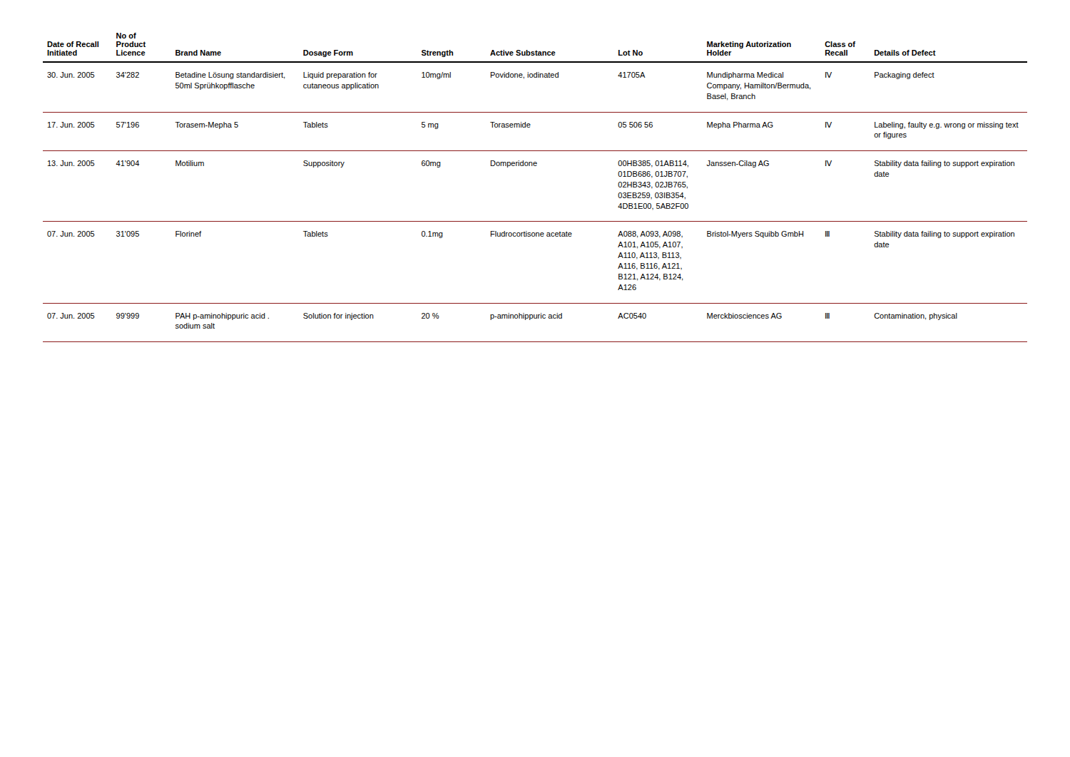| Date of Recall Initiated | No of Product Licence | Brand Name | Dosage Form | Strength | Active Substance | Lot No | Marketing Autorization Holder | Class of Recall | Details of Defect |
| --- | --- | --- | --- | --- | --- | --- | --- | --- | --- |
| 30. Jun. 2005 | 34'282 | Betadine Lösung standardisiert, 50ml Sprühkopfflasche | Liquid preparation for cutaneous application | 10mg/ml | Povidone, iodinated | 41705A | Mundipharma Medical Company, Hamilton/Bermuda, Basel, Branch | Ⅳ | Packaging defect |
| 17. Jun. 2005 | 57'196 | Torasem-Mepha 5 | Tablets | 5 mg | Torasemide | 05 506 56 | Mepha Pharma AG | Ⅳ | Labeling, faulty e.g. wrong or missing text or figures |
| 13. Jun. 2005 | 41'904 | Motilium | Suppository | 60mg | Domperidone | 00HB385, 01AB114, 01DB686, 01JB707, 02HB343, 02JB765, 03EB259, 03IB354, 4DB1E00, 5AB2F00 | Janssen-Cilag AG | Ⅳ | Stability data failing to support expiration date |
| 07. Jun. 2005 | 31'095 | Florinef | Tablets | 0.1mg | Fludrocortisone acetate | A088, A093, A098, A101, A105, A107, A110, A113, B113, A116, B116, A121, B121, A124, B124, A126 | Bristol-Myers Squibb GmbH | Ⅲ | Stability data failing to support expiration date |
| 07. Jun. 2005 | 99'999 | PAH p-aminohippuric acid . sodium salt | Solution for injection | 20 % | p-aminohippuric acid | AC0540 | Merckbiosciences AG | Ⅲ | Contamination, physical |